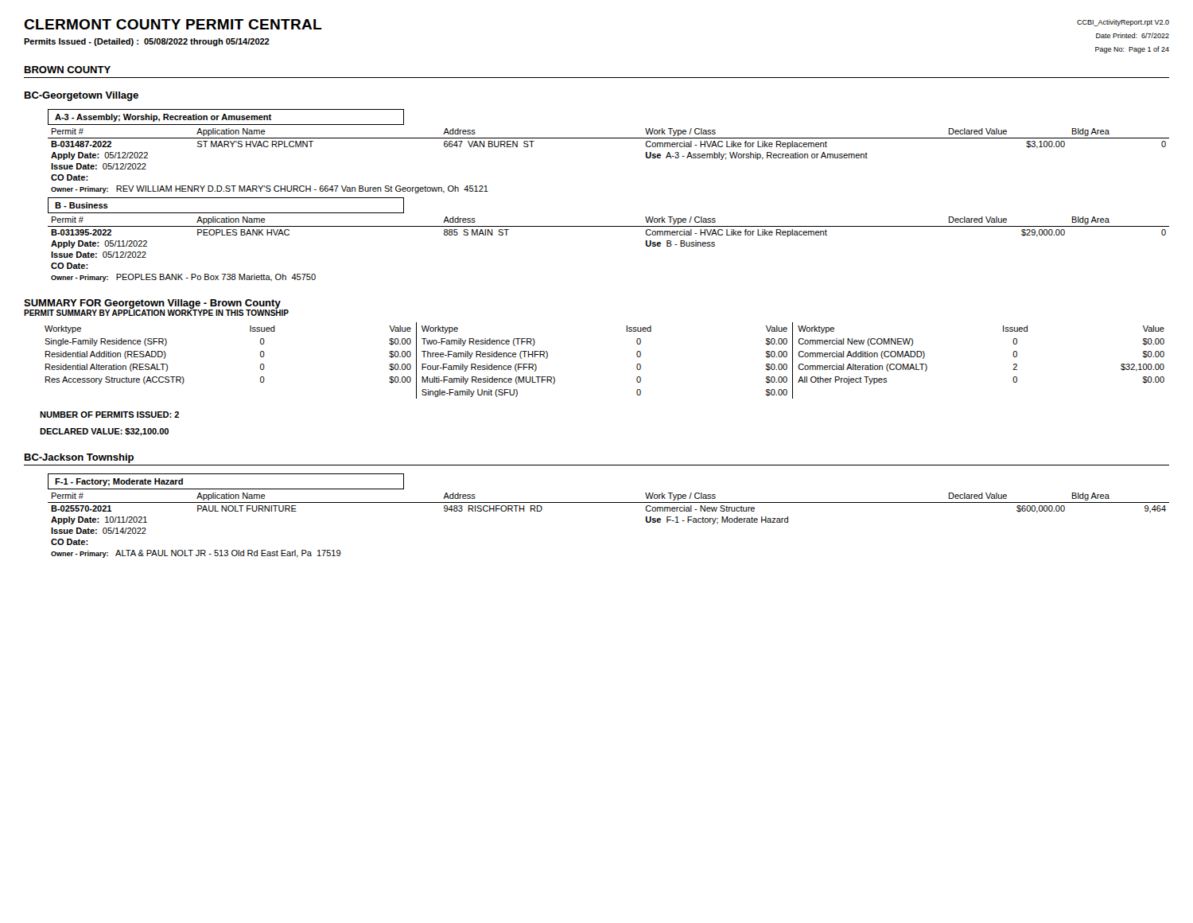CCBI_ActivityReport.rpt V2.0
Date Printed: 6/7/2022
Page No: Page 1 of 24
CLERMONT COUNTY PERMIT CENTRAL
Permits Issued - (Detailed) : 05/08/2022 through 05/14/2022
BROWN COUNTY
BC-Georgetown Village
A-3 - Assembly; Worship, Recreation or Amusement
| Permit # | Application Name | Address | Work Type / Class | Declared Value | Bldg Area |
| --- | --- | --- | --- | --- | --- |
| B-031487-2022 | ST MARY'S HVAC RPLCMNT | 6647 VAN BUREN ST | Commercial - HVAC Like for Like Replacement | $3,100.00 | 0 |
| Apply Date: 05/12/2022 | | | Use A-3 - Assembly; Worship, Recreation or Amusement | | |
| Issue Date: 05/12/2022 | | | | | |
| CO Date: | | | | | |
| Owner - Primary: REV WILLIAM HENRY D.D.ST MARY'S CHURCH - 6647 Van Buren St Georgetown, Oh 45121 |
B - Business
| Permit # | Application Name | Address | Work Type / Class | Declared Value | Bldg Area |
| --- | --- | --- | --- | --- | --- |
| B-031395-2022 | PEOPLES BANK HVAC | 885 S MAIN ST | Commercial - HVAC Like for Like Replacement | $29,000.00 | 0 |
| Apply Date: 05/11/2022 | | | Use B - Business | | |
| Issue Date: 05/12/2022 | | | | | |
| CO Date: | | | | | |
| Owner - Primary: PEOPLES BANK - Po Box 738 Marietta, Oh 45750 |
SUMMARY FOR Georgetown Village - Brown County
PERMIT SUMMARY BY APPLICATION WORKTYPE IN THIS TOWNSHIP
| Worktype | Issued | Value | Worktype | Issued | Value | Worktype | Issued | Value |
| --- | --- | --- | --- | --- | --- | --- | --- | --- |
| Single-Family Residence (SFR) | 0 | $0.00 | Two-Family Residence (TFR) | 0 | $0.00 | Commercial New (COMNEW) | 0 | $0.00 |
| Residential Addition (RESADD) | 0 | $0.00 | Three-Family Residence (THFR) | 0 | $0.00 | Commercial Addition (COMADD) | 0 | $0.00 |
| Residential Alteration (RESALT) | 0 | $0.00 | Four-Family Residence (FFR) | 0 | $0.00 | Commercial Alteration (COMALT) | 2 | $32,100.00 |
| Res Accessory Structure (ACCSTR) | 0 | $0.00 | Multi-Family Residence (MULTFR) | 0 | $0.00 | All Other Project Types | 0 | $0.00 |
| | | | Single-Family Unit (SFU) | 0 | $0.00 | | | |
NUMBER OF PERMITS ISSUED: 2
DECLARED VALUE: $32,100.00
BC-Jackson Township
F-1 - Factory; Moderate Hazard
| Permit # | Application Name | Address | Work Type / Class | Declared Value | Bldg Area |
| --- | --- | --- | --- | --- | --- |
| B-025570-2021 | PAUL NOLT FURNITURE | 9483 RISCHFORTH RD | Commercial - New Structure | $600,000.00 | 9,464 |
| Apply Date: 10/11/2021 | | | Use F-1 - Factory; Moderate Hazard | | |
| Issue Date: 05/14/2022 | | | | | |
| CO Date: | | | | | |
| Owner - Primary: ALTA & PAUL NOLT JR - 513 Old Rd East Earl, Pa 17519 |